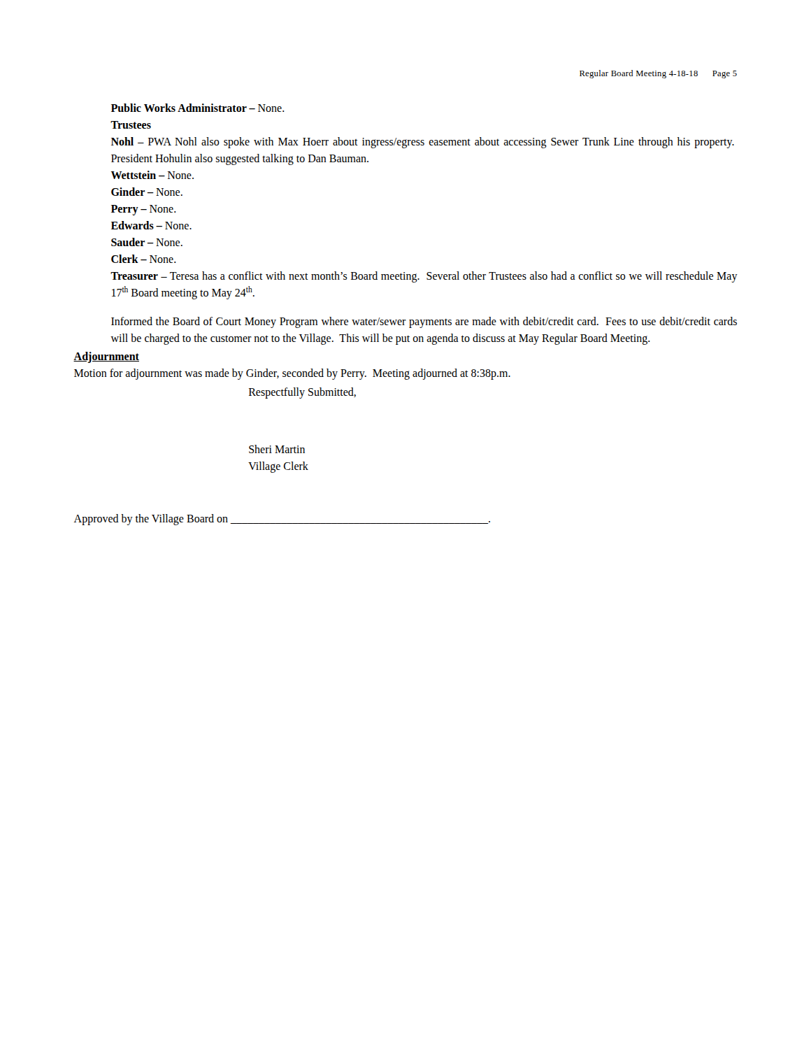Regular Board Meeting 4-18-18 Page 5
Public Works Administrator – None.
Trustees
Nohl – PWA Nohl also spoke with Max Hoerr about ingress/egress easement about accessing Sewer Trunk Line through his property. President Hohulin also suggested talking to Dan Bauman.
Wettstein – None.
Ginder – None.
Perry – None.
Edwards – None.
Sauder – None.
Clerk – None.
Treasurer – Teresa has a conflict with next month’s Board meeting. Several other Trustees also had a conflict so we will reschedule May 17th Board meeting to May 24th.
Informed the Board of Court Money Program where water/sewer payments are made with debit/credit card. Fees to use debit/credit cards will be charged to the customer not to the Village. This will be put on agenda to discuss at May Regular Board Meeting.
Adjournment
Motion for adjournment was made by Ginder, seconded by Perry. Meeting adjourned at 8:38p.m.
Respectfully Submitted,
Sheri Martin
Village Clerk
Approved by the Village Board on ______________________________________________.